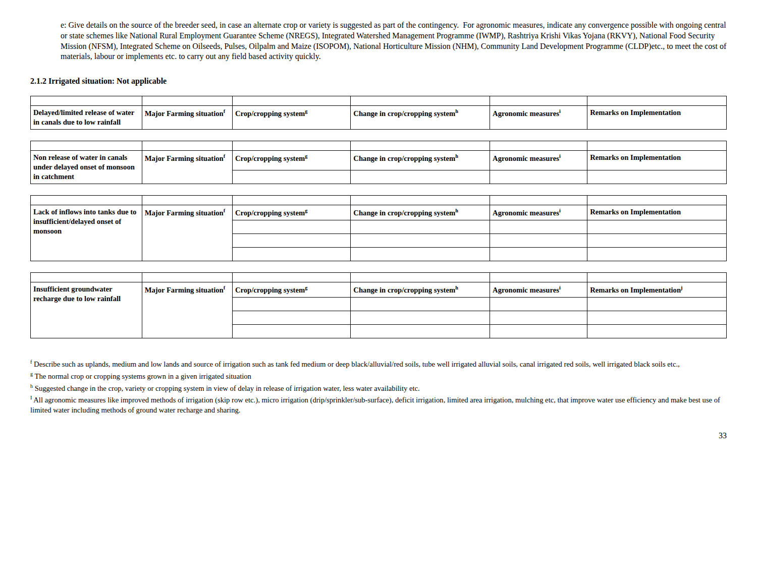e: Give details on the source of the breeder seed, in case an alternate crop or variety is suggested as part of the contingency. For agronomic measures, indicate any convergence possible with ongoing central or state schemes like National Rural Employment Guarantee Scheme (NREGS), Integrated Watershed Management Programme (IWMP), Rashtriya Krishi Vikas Yojana (RKVY), National Food Security Mission (NFSM), Integrated Scheme on Oilseeds, Pulses, Oilpalm and Maize (ISOPOM), National Horticulture Mission (NHM), Community Land Development Programme (CLDP)etc., to meet the cost of materials, labour or implements etc. to carry out any field based activity quickly.
2.1.2 Irrigated situation: Not applicable
| Delayed/limited release of water in canals due to low rainfall | Major Farming situation f | Crop/cropping system g | Change in crop/cropping system h | Agronomic measures i | Remarks on Implementation |
| --- | --- | --- | --- | --- | --- |
| Non release of water in canals under delayed onset of monsoon in catchment | Major Farming situation f | Crop/cropping system g | Change in crop/cropping system h | Agronomic measures i | Remarks on Implementation |
| --- | --- | --- | --- | --- | --- |
| Lack of inflows into tanks due to insufficient/delayed onset of monsoon | Major Farming situation f | Crop/cropping system g | Change in crop/cropping system h | Agronomic measures i | Remarks on Implementation |
| --- | --- | --- | --- | --- | --- |
| Insufficient groundwater recharge due to low rainfall | Major Farming situation f | Crop/cropping system g | Change in crop/cropping system h | Agronomic measures i | Remarks on Implementation j |
| --- | --- | --- | --- | --- | --- |
f Describe such as uplands, medium and low lands and source of irrigation such as tank fed medium or deep black/alluvial/red soils, tube well irrigated alluvial soils, canal irrigated red soils, well irrigated black soils etc.,
g The normal crop or cropping systems grown in a given irrigated situation
h Suggested change in the crop, variety or cropping system in view of delay in release of irrigation water, less water availability etc.
I All agronomic measures like improved methods of irrigation (skip row etc.), micro irrigation (drip/sprinkler/sub-surface), deficit irrigation, limited area irrigation, mulching etc, that improve water use efficiency and make best use of limited water including methods of ground water recharge and sharing.
33